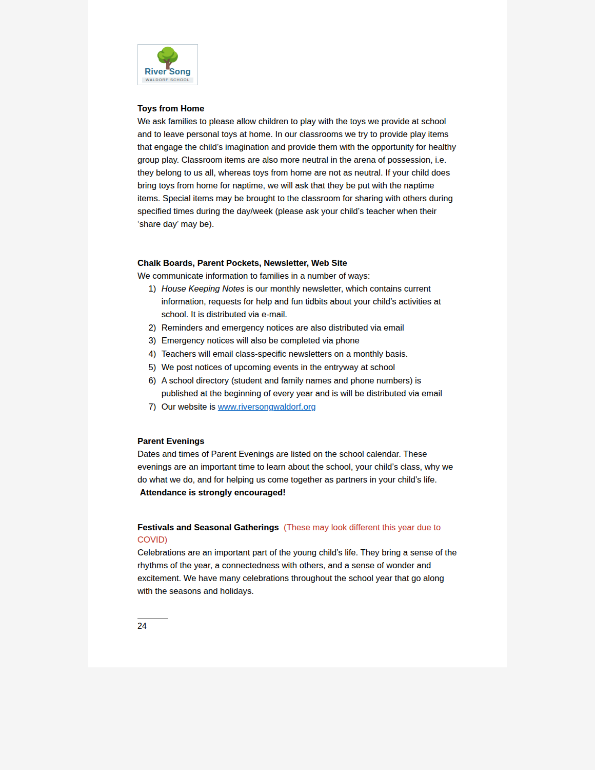🌳 River Song WALDORF SCHOOL
Toys from Home
We ask families to please allow children to play with the toys we provide at school and to leave personal toys at home. In our classrooms we try to provide play items that engage the child’s imagination and provide them with the opportunity for healthy group play. Classroom items are also more neutral in the arena of possession, i.e. they belong to us all, whereas toys from home are not as neutral. If your child does bring toys from home for naptime, we will ask that they be put with the naptime items. Special items may be brought to the classroom for sharing with others during specified times during the day/week (please ask your child’s teacher when their ‘share day’ may be).
Chalk Boards, Parent Pockets, Newsletter, Web Site
We communicate information to families in a number of ways:
House Keeping Notes is our monthly newsletter, which contains current information, requests for help and fun tidbits about your child’s activities at school. It is distributed via e-mail.
Reminders and emergency notices are also distributed via email
Emergency notices will also be completed via phone
Teachers will email class-specific newsletters on a monthly basis.
We post notices of upcoming events in the entryway at school
A school directory (student and family names and phone numbers) is published at the beginning of every year and is will be distributed via email
Our website is www.riversongwaldorf.org
Parent Evenings
Dates and times of Parent Evenings are listed on the school calendar. These evenings are an important time to learn about the school, your child’s class, why we do what we do, and for helping us come together as partners in your child’s life. Attendance is strongly encouraged!
Festivals and Seasonal Gatherings (These may look different this year due to COVID)
Celebrations are an important part of the young child’s life. They bring a sense of the rhythms of the year, a connectedness with others, and a sense of wonder and excitement. We have many celebrations throughout the school year that go along with the seasons and holidays.
24